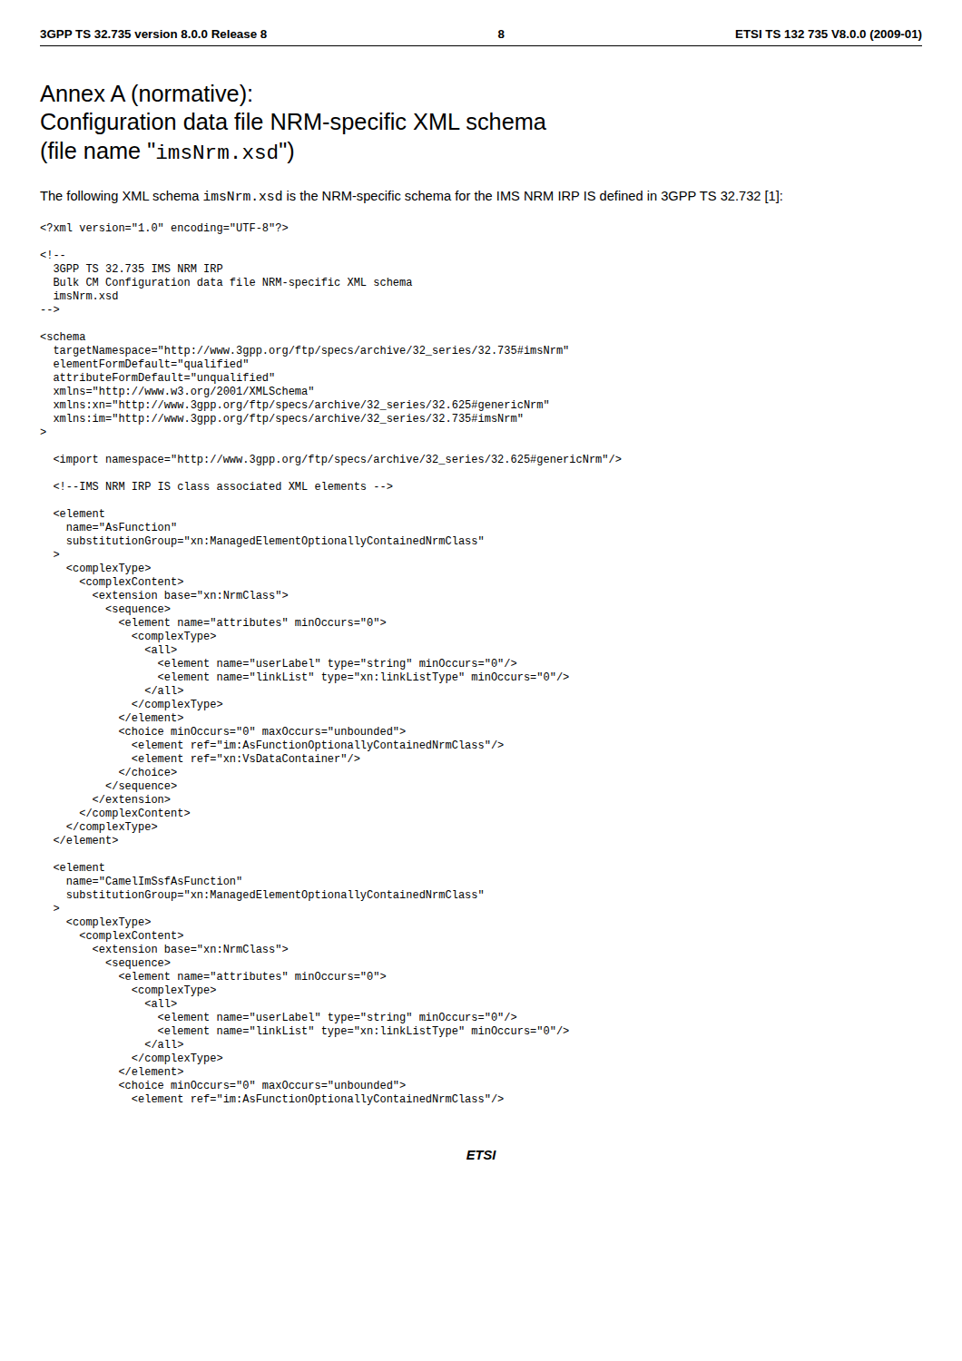3GPP TS 32.735 version 8.0.0 Release 8
8
ETSI TS 132 735 V8.0.0 (2009-01)
Annex A (normative):
Configuration data file NRM-specific XML schema
(file name "imsNrm.xsd")
The following XML schema imsNrm.xsd is the NRM-specific schema for the IMS NRM IRP IS defined in 3GPP TS 32.732 [1]:
<?xml version="1.0" encoding="UTF-8"?>

<!--
  3GPP TS 32.735 IMS NRM IRP
  Bulk CM Configuration data file NRM-specific XML schema
  imsNrm.xsd
-->

<schema
  targetNamespace="http://www.3gpp.org/ftp/specs/archive/32_series/32.735#imsNrm"
  elementFormDefault="qualified"
  attributeFormDefault="unqualified"
  xmlns="http://www.w3.org/2001/XMLSchema"
  xmlns:xn="http://www.3gpp.org/ftp/specs/archive/32_series/32.625#genericNrm"
  xmlns:im="http://www.3gpp.org/ftp/specs/archive/32_series/32.735#imsNrm"
>

  <import namespace="http://www.3gpp.org/ftp/specs/archive/32_series/32.625#genericNrm"/>

  <!--IMS NRM IRP IS class associated XML elements -->

  <element
    name="AsFunction"
    substitutionGroup="xn:ManagedElementOptionallyContainedNrmClass"
  >
    <complexType>
      <complexContent>
        <extension base="xn:NrmClass">
          <sequence>
            <element name="attributes" minOccurs="0">
              <complexType>
                <all>
                  <element name="userLabel" type="string" minOccurs="0"/>
                  <element name="linkList" type="xn:linkListType" minOccurs="0"/>
                </all>
              </complexType>
            </element>
            <choice minOccurs="0" maxOccurs="unbounded">
              <element ref="im:AsFunctionOptionallyContainedNrmClass"/>
              <element ref="xn:VsDataContainer"/>
            </choice>
          </sequence>
        </extension>
      </complexContent>
    </complexType>
  </element>

  <element
    name="CamelImSsfAsFunction"
    substitutionGroup="xn:ManagedElementOptionallyContainedNrmClass"
  >
    <complexType>
      <complexContent>
        <extension base="xn:NrmClass">
          <sequence>
            <element name="attributes" minOccurs="0">
              <complexType>
                <all>
                  <element name="userLabel" type="string" minOccurs="0"/>
                  <element name="linkList" type="xn:linkListType" minOccurs="0"/>
                </all>
              </complexType>
            </element>
            <choice minOccurs="0" maxOccurs="unbounded">
              <element ref="im:AsFunctionOptionallyContainedNrmClass"/>
ETSI